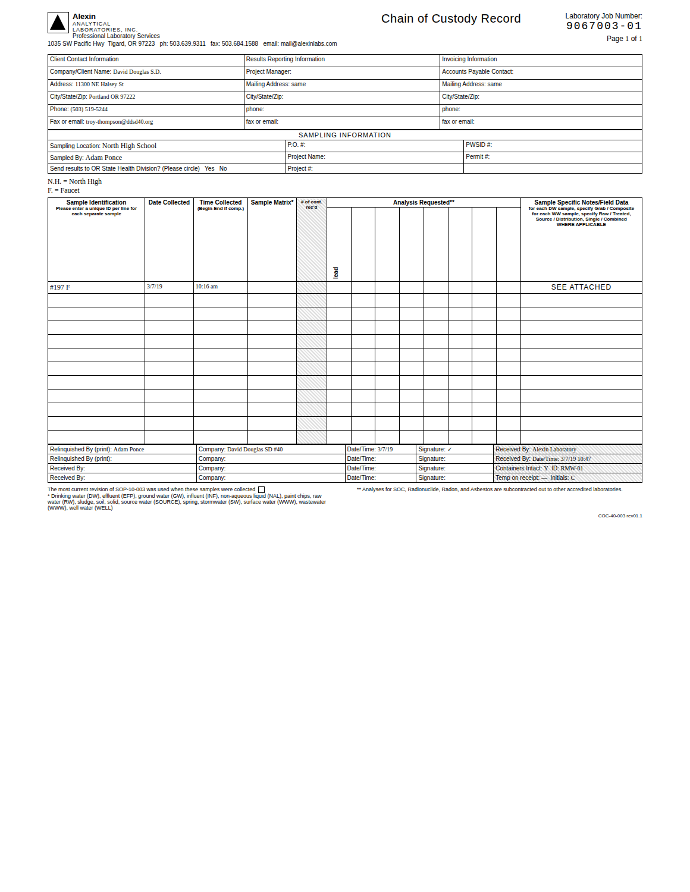Alexin
ANALYTICAL
LABORATORIES, INC.
Professional Laboratory Services
1035 SW Pacific Hwy Tigard, OR 97223 ph: 503.639.9311 fax: 503.684.1588 email: mail@alexinlabs.com
Chain of Custody Record
Laboratory Job Number:
9067003-01
Page 1 of 1
| Client Contact Information | Results Reporting Information | Invoicing Information |
| Company/Client Name: David Douglas S.D. | Project Manager: | Accounts Payable Contact: |
| Address: 11300 NE Halsey St | Mailing Address: same | Mailing Address: same |
| City/State/Zip: Portland OR 97222 | City/State/Zip: | City/State/Zip: |
| Phone: (503) 519-5244 | phone: | phone: |
| Fax or email: troy-thompson@ddsd40.org | fax or email: | fax or email: |
| SAMPLING INFORMATION |
| Sampling Location: North High School | P.O. #: | PWSID #: |
| Sampled By: Adam Ponce | Project Name: | Permit #: |
| Send results to OR State Health Division? (Please circle) Yes No | Project #: | |
N.H. = North High
F. = Faucet
| Sample Identification Please enter a unique ID per line for each separate sample | Date Collected | Time Collected (Begin-End if comp.) | Sample Matrix* | # of cont. rec'd | Analysis Requested** | Sample Specific Notes/Field Data for each DW sample, specify Grab / Composite for each WW sample, specify Raw / Treated, Source / Distribution, Single / Combined WHERE APPLICABLE |
| --- | --- | --- | --- | --- | --- | --- |
| lead | | | | | | | |
| #197 F | 3/7/19 | 10:16 am | | | | | | | | | | | SEE ATTACHED |
| Relinquished By (print): Adam Ponce | Company: David Douglas SD #40 | Date/Time: 3/7/19 | Signature: ✓ | Received By: Alexin Laboratory |
| Relinquished By (print): | Company: | Date/Time: | Signature: | Received By: Date/Time: 3/7/19 10:47 |
| Received By: | Company: | Date/Time: | Signature: | Containers Intact: Y ID: RMW-01 |
| Received By: | Company: | Date/Time: | Signature: | Temp on receipt: — Initials: C |
The most current revision of SOP-10-003 was used when these samples were collected
* Drinking water (DW), effluent (EFP), ground water (GW), influent (INF), non-aqueous liquid (NAL), paint chips, raw water (RW), sludge, soil, solid, source water (SOURCE), spring, stormwater (SW), surface water (WWW), wastewater (WWW), well water (WELL)
** Analyses for SOC, Radionuclide, Radon, and Asbestos are subcontracted out to other accredited laboratories.
COC-40-003 rev01.1